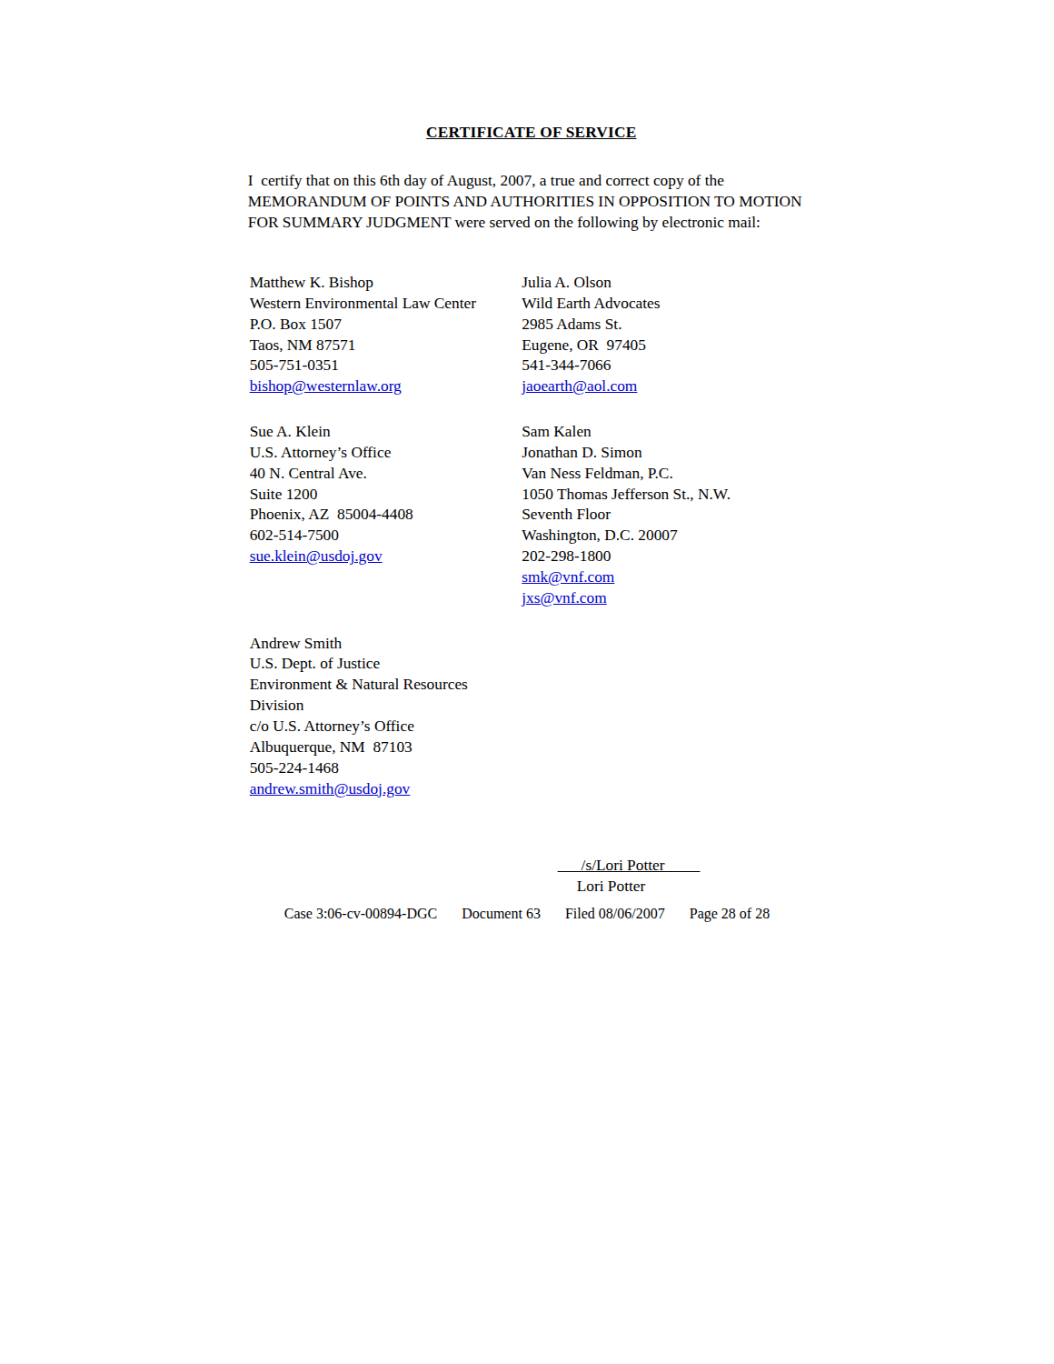CERTIFICATE OF SERVICE
I certify that on this 6th day of August, 2007, a true and correct copy of the MEMORANDUM OF POINTS AND AUTHORITIES IN OPPOSITION TO MOTION FOR SUMMARY JUDGMENT were served on the following by electronic mail:
| Matthew K. Bishop Western Environmental Law Center P.O. Box 1507 Taos, NM 87571 505-751-0351 bishop@westernlaw.org | Julia A. Olson Wild Earth Advocates 2985 Adams St. Eugene, OR 97405 541-344-7066 jaoearth@aol.com |
| Sue A. Klein U.S. Attorney’s Office 40 N. Central Ave. Suite 1200 Phoenix, AZ 85004-4408 602-514-7500 sue.klein@usdoj.gov | Sam Kalen Jonathan D. Simon Van Ness Feldman, P.C. 1050 Thomas Jefferson St., N.W. Seventh Floor Washington, D.C. 20007 202-298-1800 smk@vnf.com jxs@vnf.com |
| Andrew Smith U.S. Dept. of Justice Environment & Natural Resources Division c/o U.S. Attorney’s Office Albuquerque, NM 87103 505-224-1468 andrew.smith@usdoj.gov | |
/s/Lori Potter
Lori Potter
Case 3:06-cv-00894-DGC Document 63 Filed 08/06/2007 Page 28 of 28